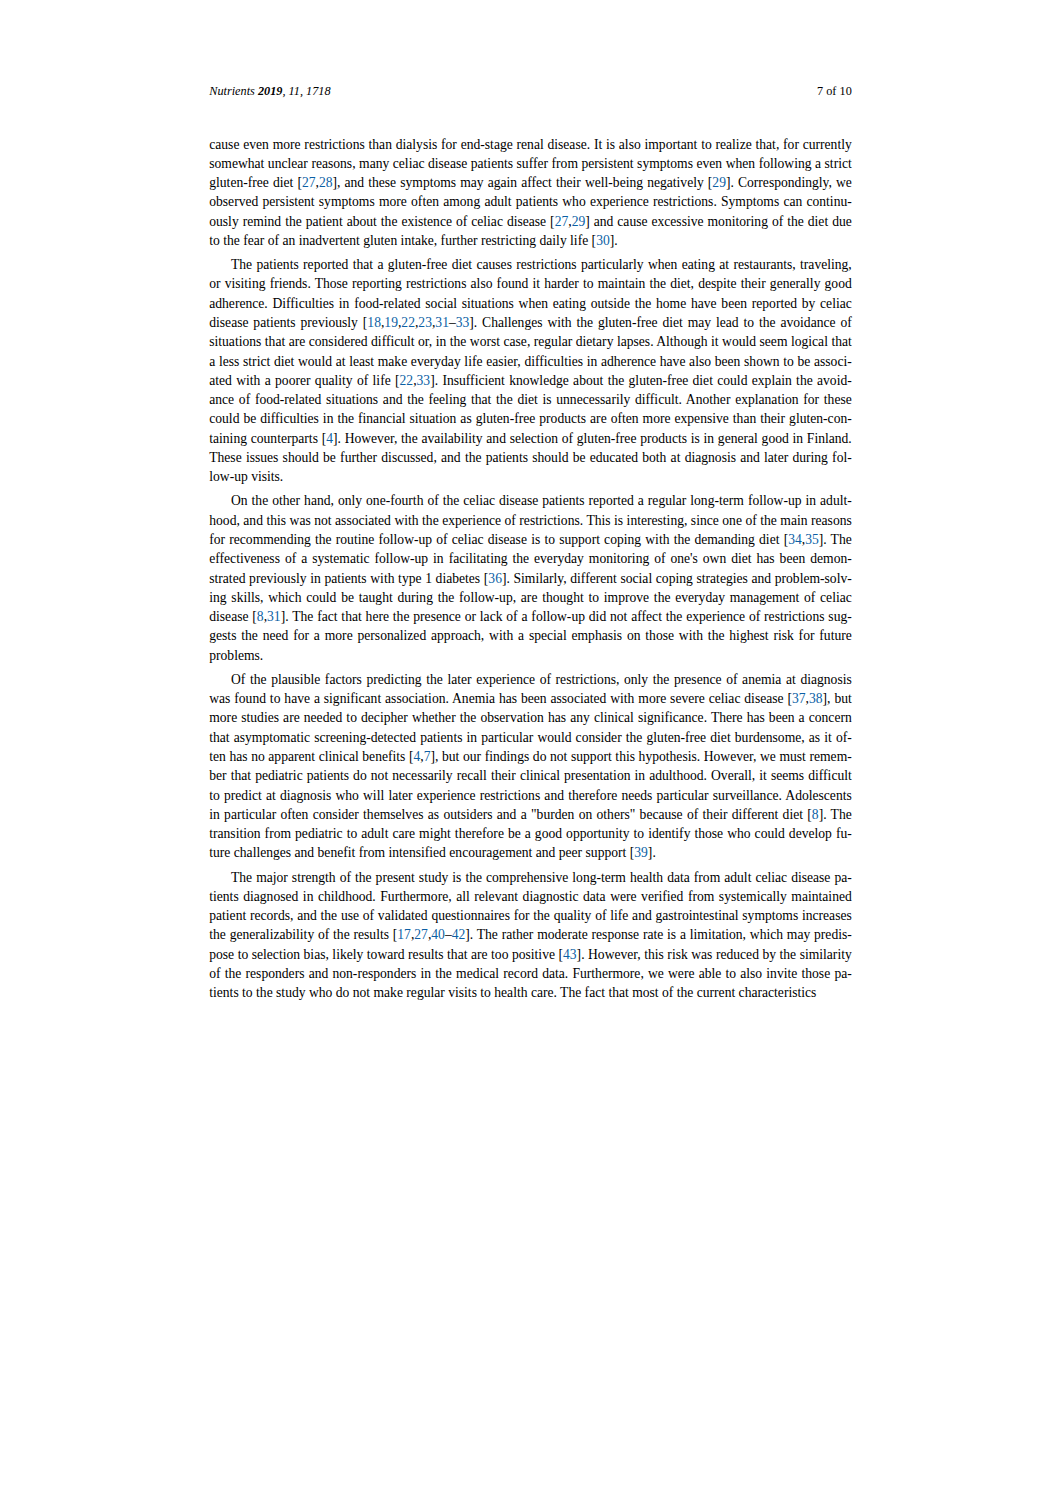Nutrients 2019, 11, 1718 7 of 10
cause even more restrictions than dialysis for end-stage renal disease. It is also important to realize that, for currently somewhat unclear reasons, many celiac disease patients suffer from persistent symptoms even when following a strict gluten-free diet [27,28], and these symptoms may again affect their well-being negatively [29]. Correspondingly, we observed persistent symptoms more often among adult patients who experience restrictions. Symptoms can continuously remind the patient about the existence of celiac disease [27,29] and cause excessive monitoring of the diet due to the fear of an inadvertent gluten intake, further restricting daily life [30].
The patients reported that a gluten-free diet causes restrictions particularly when eating at restaurants, traveling, or visiting friends. Those reporting restrictions also found it harder to maintain the diet, despite their generally good adherence. Difficulties in food-related social situations when eating outside the home have been reported by celiac disease patients previously [18,19,22,23,31–33]. Challenges with the gluten-free diet may lead to the avoidance of situations that are considered difficult or, in the worst case, regular dietary lapses. Although it would seem logical that a less strict diet would at least make everyday life easier, difficulties in adherence have also been shown to be associated with a poorer quality of life [22,33]. Insufficient knowledge about the gluten-free diet could explain the avoidance of food-related situations and the feeling that the diet is unnecessarily difficult. Another explanation for these could be difficulties in the financial situation as gluten-free products are often more expensive than their gluten-containing counterparts [4]. However, the availability and selection of gluten-free products is in general good in Finland. These issues should be further discussed, and the patients should be educated both at diagnosis and later during follow-up visits.
On the other hand, only one-fourth of the celiac disease patients reported a regular long-term follow-up in adulthood, and this was not associated with the experience of restrictions. This is interesting, since one of the main reasons for recommending the routine follow-up of celiac disease is to support coping with the demanding diet [34,35]. The effectiveness of a systematic follow-up in facilitating the everyday monitoring of one's own diet has been demonstrated previously in patients with type 1 diabetes [36]. Similarly, different social coping strategies and problem-solving skills, which could be taught during the follow-up, are thought to improve the everyday management of celiac disease [8,31]. The fact that here the presence or lack of a follow-up did not affect the experience of restrictions suggests the need for a more personalized approach, with a special emphasis on those with the highest risk for future problems.
Of the plausible factors predicting the later experience of restrictions, only the presence of anemia at diagnosis was found to have a significant association. Anemia has been associated with more severe celiac disease [37,38], but more studies are needed to decipher whether the observation has any clinical significance. There has been a concern that asymptomatic screening-detected patients in particular would consider the gluten-free diet burdensome, as it often has no apparent clinical benefits [4,7], but our findings do not support this hypothesis. However, we must remember that pediatric patients do not necessarily recall their clinical presentation in adulthood. Overall, it seems difficult to predict at diagnosis who will later experience restrictions and therefore needs particular surveillance. Adolescents in particular often consider themselves as outsiders and a "burden on others" because of their different diet [8]. The transition from pediatric to adult care might therefore be a good opportunity to identify those who could develop future challenges and benefit from intensified encouragement and peer support [39].
The major strength of the present study is the comprehensive long-term health data from adult celiac disease patients diagnosed in childhood. Furthermore, all relevant diagnostic data were verified from systemically maintained patient records, and the use of validated questionnaires for the quality of life and gastrointestinal symptoms increases the generalizability of the results [17,27,40–42]. The rather moderate response rate is a limitation, which may predispose to selection bias, likely toward results that are too positive [43]. However, this risk was reduced by the similarity of the responders and non-responders in the medical record data. Furthermore, we were able to also invite those patients to the study who do not make regular visits to health care. The fact that most of the current characteristics